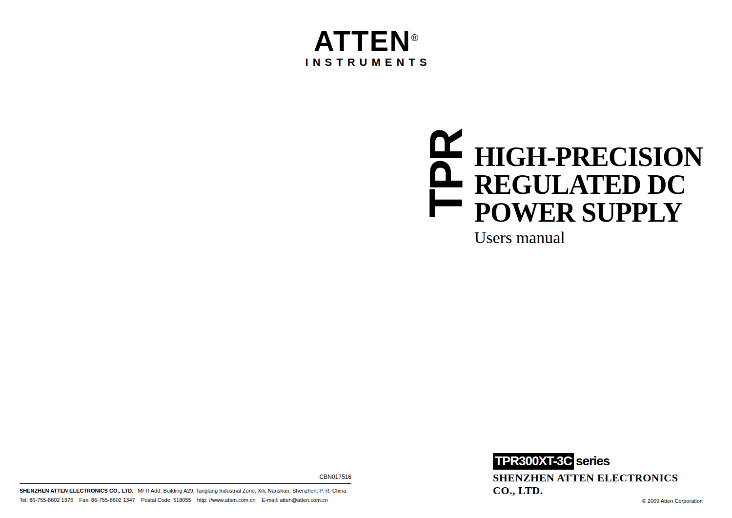ATTEN®
INSTRUMENTS
TPR
HIGH-PRECISION
REGULATED DC
POWER SUPPLY Users manual
CBN017516
SHENZHEN ATTEN ELECTRONICS CO., LTD. MFR Add: Building A29, Tanglang Industrial Zone, Xili, Nanshan, Shenzhen, P. R. China
Tel: 86-755-8602 1376 Fax: 86-755-8602 1347 Postal Code: 518055 http: //www.atten.com.cn E-mail: atten@atten.com.cn
TPR300XT-3C series
SHENZHEN ATTEN ELECTRONICS CO., LTD.
© 2009 Atten Corporation